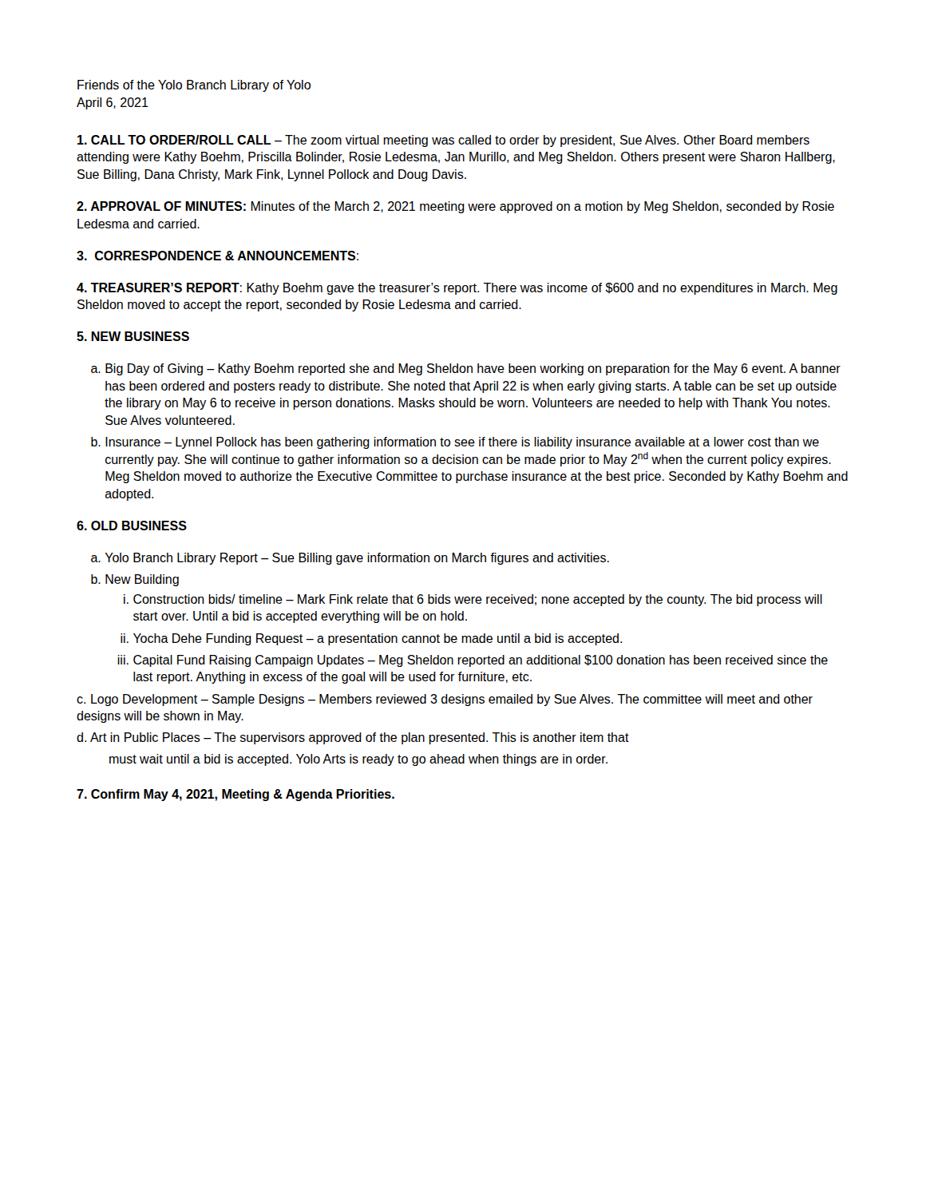Friends of the Yolo Branch Library of Yolo
April 6, 2021
1. CALL TO ORDER/ROLL CALL – The zoom virtual meeting was called to order by president, Sue Alves. Other Board members attending were Kathy Boehm, Priscilla Bolinder, Rosie Ledesma, Jan Murillo, and Meg Sheldon. Others present were Sharon Hallberg, Sue Billing, Dana Christy, Mark Fink, Lynnel Pollock and Doug Davis.
2. APPROVAL OF MINUTES: Minutes of the March 2, 2021 meeting were approved on a motion by Meg Sheldon, seconded by Rosie Ledesma and carried.
3. CORRESPONDENCE & ANNOUNCEMENTS:
4. TREASURER’S REPORT: Kathy Boehm gave the treasurer’s report. There was income of $600 and no expenditures in March. Meg Sheldon moved to accept the report, seconded by Rosie Ledesma and carried.
5. NEW BUSINESS
Big Day of Giving – Kathy Boehm reported she and Meg Sheldon have been working on preparation for the May 6 event. A banner has been ordered and posters ready to distribute. She noted that April 22 is when early giving starts. A table can be set up outside the library on May 6 to receive in person donations. Masks should be worn. Volunteers are needed to help with Thank You notes. Sue Alves volunteered.
Insurance – Lynnel Pollock has been gathering information to see if there is liability insurance available at a lower cost than we currently pay. She will continue to gather information so a decision can be made prior to May 2nd when the current policy expires. Meg Sheldon moved to authorize the Executive Committee to purchase insurance at the best price. Seconded by Kathy Boehm and adopted.
6. OLD BUSINESS
Yolo Branch Library Report – Sue Billing gave information on March figures and activities.
New Building
Construction bids/ timeline – Mark Fink relate that 6 bids were received; none accepted by the county. The bid process will start over. Until a bid is accepted everything will be on hold.
Yocha Dehe Funding Request – a presentation cannot be made until a bid is accepted.
Capital Fund Raising Campaign Updates – Meg Sheldon reported an additional $100 donation has been received since the last report. Anything in excess of the goal will be used for furniture, etc.
c. Logo Development – Sample Designs – Members reviewed 3 designs emailed by Sue Alves. The committee will meet and other designs will be shown in May.
d. Art in Public Places – The supervisors approved of the plan presented. This is another item that
must wait until a bid is accepted. Yolo Arts is ready to go ahead when things are in order.
7. Confirm May 4, 2021, Meeting & Agenda Priorities.